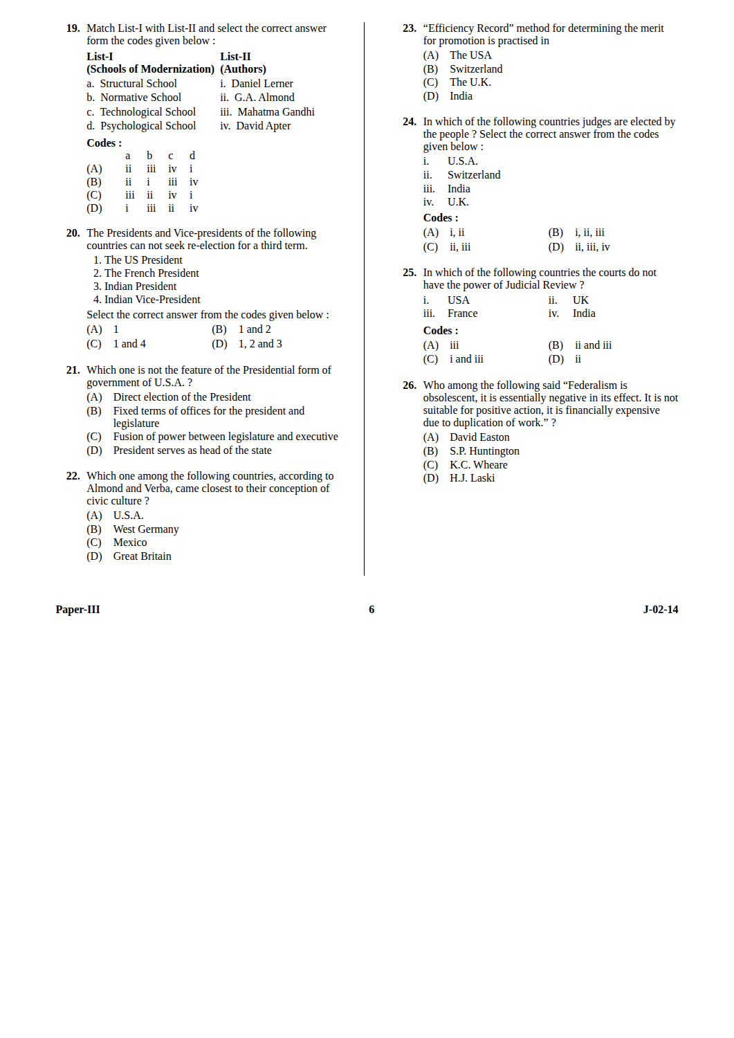19.
Match List-I with List-II and select the correct answer form the codes given below :
| List-I (Schools of Modernization) | List-II (Authors) |
| --- | --- |
| a. Structural School | i. Daniel Lerner |
| b. Normative School | ii. G.A. Almond |
| c. Technological School | iii. Mahatma Gandhi |
| d. Psychological School | iv. David Apter |
Codes :
| | a | b | c | d |
| (A) | ii | iii | iv | i |
| (B) | ii | i | iii | iv |
| (C) | iii | ii | iv | i |
| (D) | i | iii | ii | iv |
20.
The Presidents and Vice-presidents of the following countries can not seek re-election for a third term.
The US President
The French President
Indian President
Indian Vice-President
Select the correct answer from the codes given below :
(A) 1
(B) 1 and 2
(C) 1 and 4
(D) 1, 2 and 3
21.
Which one is not the feature of the Presidential form of government of U.S.A. ?
(A) Direct election of the President
(B) Fixed terms of offices for the president and legislature
(C) Fusion of power between legislature and executive
(D) President serves as head of the state
22.
Which one among the following countries, according to Almond and Verba, came closest to their conception of civic culture ?
(A) U.S.A.
(B) West Germany
(C) Mexico
(D) Great Britain
23.
“Efficiency Record” method for determining the merit for promotion is practised in
(A) The USA
(B) Switzerland
(C) The U.K.
(D) India
24.
In which of the following countries judges are elected by the people ? Select the correct answer from the codes given below :
i. U.S.A.
ii. Switzerland
iii. India
iv. U.K.
Codes :
(A) i, ii
(B) i, ii, iii
(C) ii, iii
(D) ii, iii, iv
25.
In which of the following countries the courts do not have the power of Judicial Review ?
i. USA
ii. UK
iii. France
iv. India
Codes :
(A) iii
(B) ii and iii
(C) i and iii
(D) ii
26.
Who among the following said “Federalism is obsolescent, it is essentially negative in its effect. It is not suitable for positive action, it is financially expensive due to duplication of work.” ?
(A) David Easton
(B) S.P. Huntington
(C) K.C. Wheare
(D) H.J. Laski
Paper-III
6
J-02-14